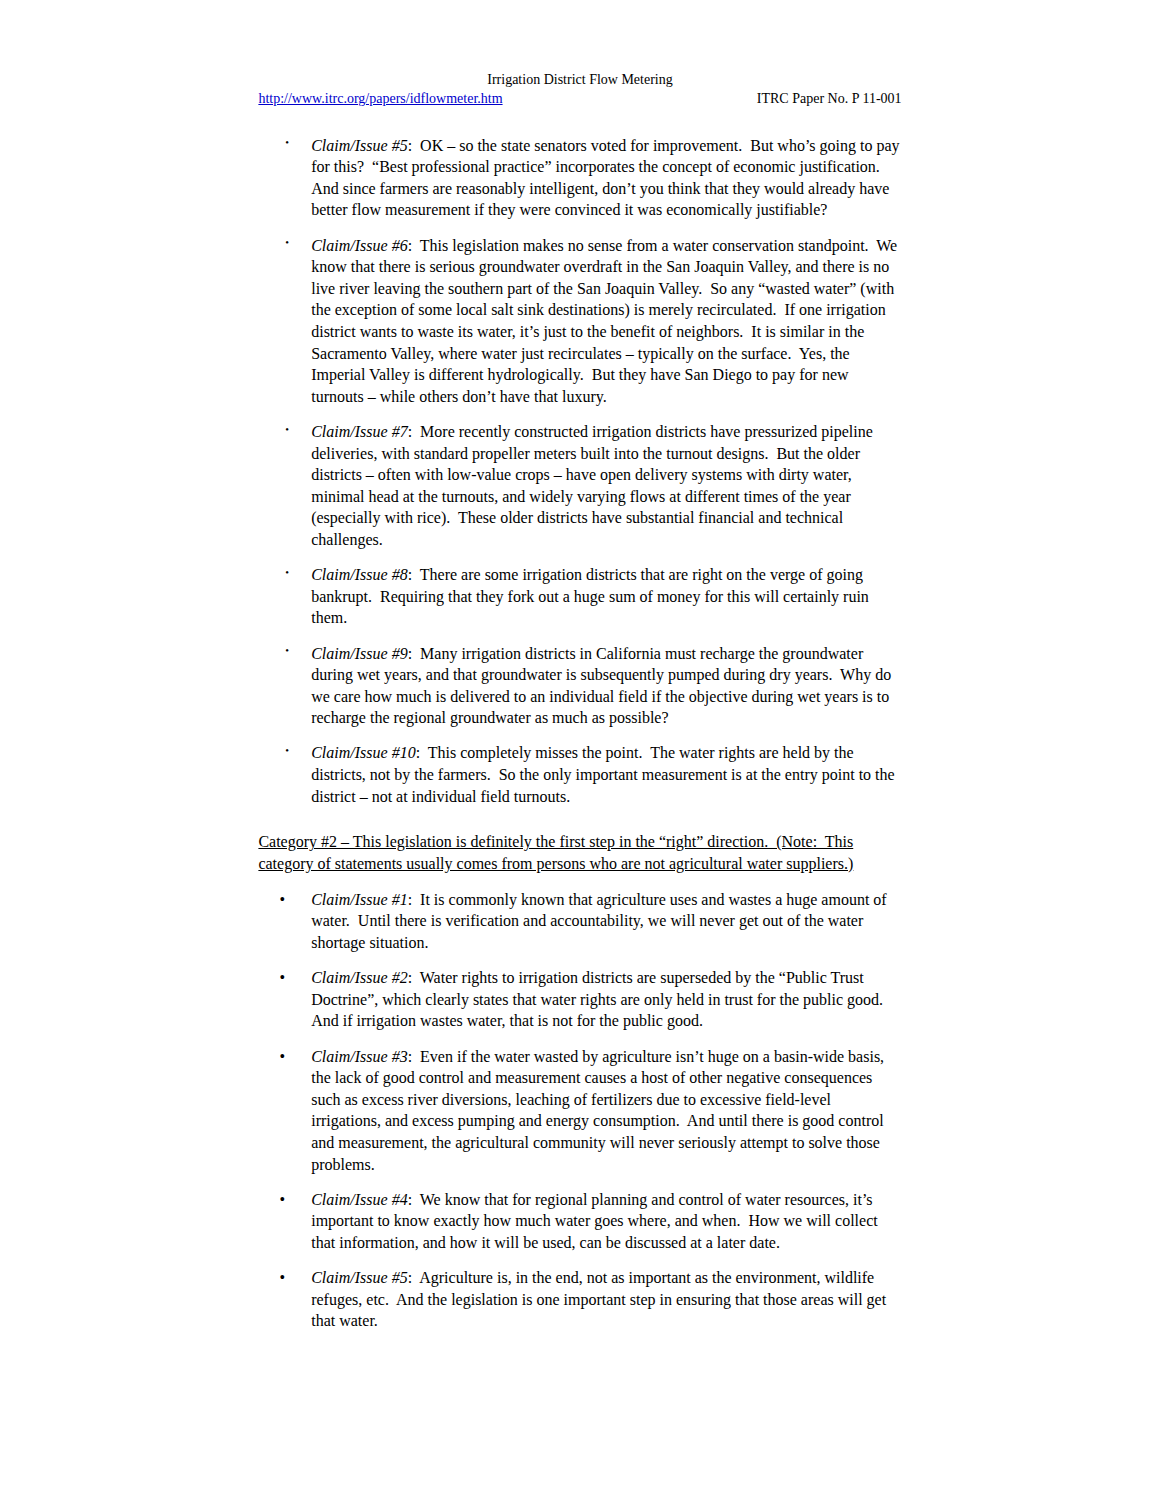Irrigation District Flow Metering
http://www.itrc.org/papers/idflowmeter.htm
ITRC Paper No. P 11-001
Claim/Issue #5: OK – so the state senators voted for improvement. But who’s going to pay for this? “Best professional practice” incorporates the concept of economic justification. And since farmers are reasonably intelligent, don’t you think that they would already have better flow measurement if they were convinced it was economically justifiable?
Claim/Issue #6: This legislation makes no sense from a water conservation standpoint. We know that there is serious groundwater overdraft in the San Joaquin Valley, and there is no live river leaving the southern part of the San Joaquin Valley. So any “wasted water” (with the exception of some local salt sink destinations) is merely recirculated. If one irrigation district wants to waste its water, it’s just to the benefit of neighbors. It is similar in the Sacramento Valley, where water just recirculates – typically on the surface. Yes, the Imperial Valley is different hydrologically. But they have San Diego to pay for new turnouts – while others don’t have that luxury.
Claim/Issue #7: More recently constructed irrigation districts have pressurized pipeline deliveries, with standard propeller meters built into the turnout designs. But the older districts – often with low-value crops – have open delivery systems with dirty water, minimal head at the turnouts, and widely varying flows at different times of the year (especially with rice). These older districts have substantial financial and technical challenges.
Claim/Issue #8: There are some irrigation districts that are right on the verge of going bankrupt. Requiring that they fork out a huge sum of money for this will certainly ruin them.
Claim/Issue #9: Many irrigation districts in California must recharge the groundwater during wet years, and that groundwater is subsequently pumped during dry years. Why do we care how much is delivered to an individual field if the objective during wet years is to recharge the regional groundwater as much as possible?
Claim/Issue #10: This completely misses the point. The water rights are held by the districts, not by the farmers. So the only important measurement is at the entry point to the district – not at individual field turnouts.
Category #2 – This legislation is definitely the first step in the “right” direction. (Note: This category of statements usually comes from persons who are not agricultural water suppliers.)
Claim/Issue #1: It is commonly known that agriculture uses and wastes a huge amount of water. Until there is verification and accountability, we will never get out of the water shortage situation.
Claim/Issue #2: Water rights to irrigation districts are superseded by the “Public Trust Doctrine”, which clearly states that water rights are only held in trust for the public good. And if irrigation wastes water, that is not for the public good.
Claim/Issue #3: Even if the water wasted by agriculture isn’t huge on a basin-wide basis, the lack of good control and measurement causes a host of other negative consequences such as excess river diversions, leaching of fertilizers due to excessive field-level irrigations, and excess pumping and energy consumption. And until there is good control and measurement, the agricultural community will never seriously attempt to solve those problems.
Claim/Issue #4: We know that for regional planning and control of water resources, it’s important to know exactly how much water goes where, and when. How we will collect that information, and how it will be used, can be discussed at a later date.
Claim/Issue #5: Agriculture is, in the end, not as important as the environment, wildlife refuges, etc. And the legislation is one important step in ensuring that those areas will get that water.